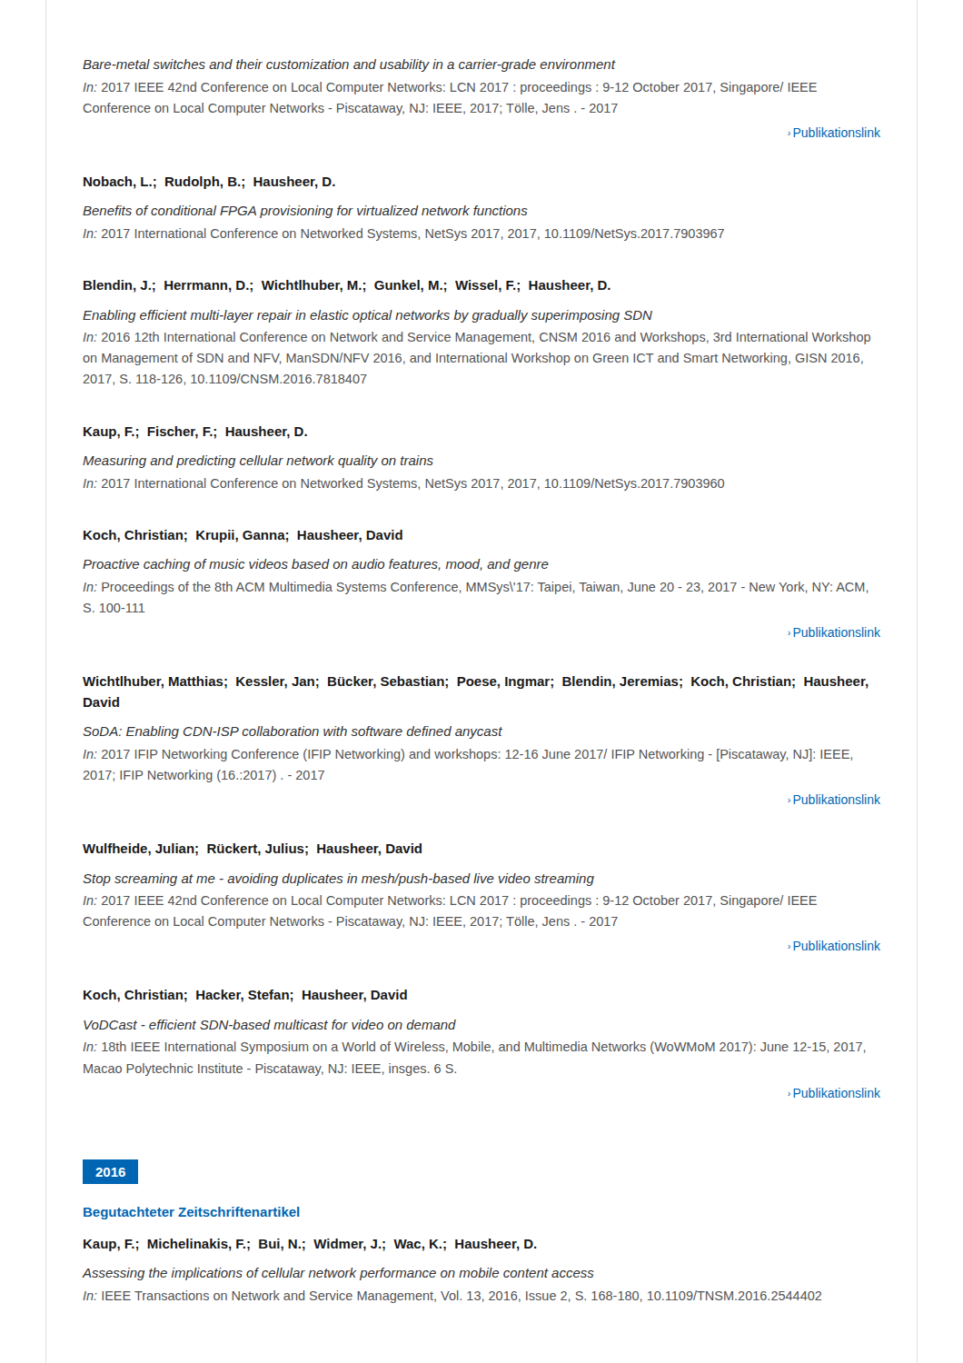Bare-metal switches and their customization and usability in a carrier-grade environment
In: 2017 IEEE 42nd Conference on Local Computer Networks: LCN 2017 : proceedings : 9-12 October 2017, Singapore/ IEEE Conference on Local Computer Networks - Piscataway, NJ: IEEE, 2017; Tölle, Jens . - 2017
›Publikationslink
Nobach, L.; Rudolph, B.; Hausheer, D.
Benefits of conditional FPGA provisioning for virtualized network functions
In: 2017 International Conference on Networked Systems, NetSys 2017, 2017, 10.1109/NetSys.2017.7903967
Blendin, J.; Herrmann, D.; Wichtlhuber, M.; Gunkel, M.; Wissel, F.; Hausheer, D.
Enabling efficient multi-layer repair in elastic optical networks by gradually superimposing SDN
In: 2016 12th International Conference on Network and Service Management, CNSM 2016 and Workshops, 3rd International Workshop on Management of SDN and NFV, ManSDN/NFV 2016, and International Workshop on Green ICT and Smart Networking, GISN 2016, 2017, S. 118-126, 10.1109/CNSM.2016.7818407
Kaup, F.; Fischer, F.; Hausheer, D.
Measuring and predicting cellular network quality on trains
In: 2017 International Conference on Networked Systems, NetSys 2017, 2017, 10.1109/NetSys.2017.7903960
Koch, Christian; Krupii, Ganna; Hausheer, David
Proactive caching of music videos based on audio features, mood, and genre
In: Proceedings of the 8th ACM Multimedia Systems Conference, MMSys\'17: Taipei, Taiwan, June 20 - 23, 2017 - New York, NY: ACM, S. 100-111
›Publikationslink
Wichtlhuber, Matthias; Kessler, Jan; Bücker, Sebastian; Poese, Ingmar; Blendin, Jeremias; Koch, Christian; Hausheer, David
SoDA: Enabling CDN-ISP collaboration with software defined anycast
In: 2017 IFIP Networking Conference (IFIP Networking) and workshops: 12-16 June 2017/ IFIP Networking - [Piscataway, NJ]: IEEE, 2017; IFIP Networking (16.:2017) . - 2017
›Publikationslink
Wulfheide, Julian; Rückert, Julius; Hausheer, David
Stop screaming at me - avoiding duplicates in mesh/push-based live video streaming
In: 2017 IEEE 42nd Conference on Local Computer Networks: LCN 2017 : proceedings : 9-12 October 2017, Singapore/ IEEE Conference on Local Computer Networks - Piscataway, NJ: IEEE, 2017; Tölle, Jens . - 2017
›Publikationslink
Koch, Christian; Hacker, Stefan; Hausheer, David
VoDCast - efficient SDN-based multicast for video on demand
In: 18th IEEE International Symposium on a World of Wireless, Mobile, and Multimedia Networks (WoWMoM 2017): June 12-15, 2017, Macao Polytechnic Institute - Piscataway, NJ: IEEE, insges. 6 S.
›Publikationslink
2016
Begutachteter Zeitschriftenartikel
Kaup, F.; Michelinakis, F.; Bui, N.; Widmer, J.; Wac, K.; Hausheer, D.
Assessing the implications of cellular network performance on mobile content access
In: IEEE Transactions on Network and Service Management, Vol. 13, 2016, Issue 2, S. 168-180, 10.1109/TNSM.2016.2544402